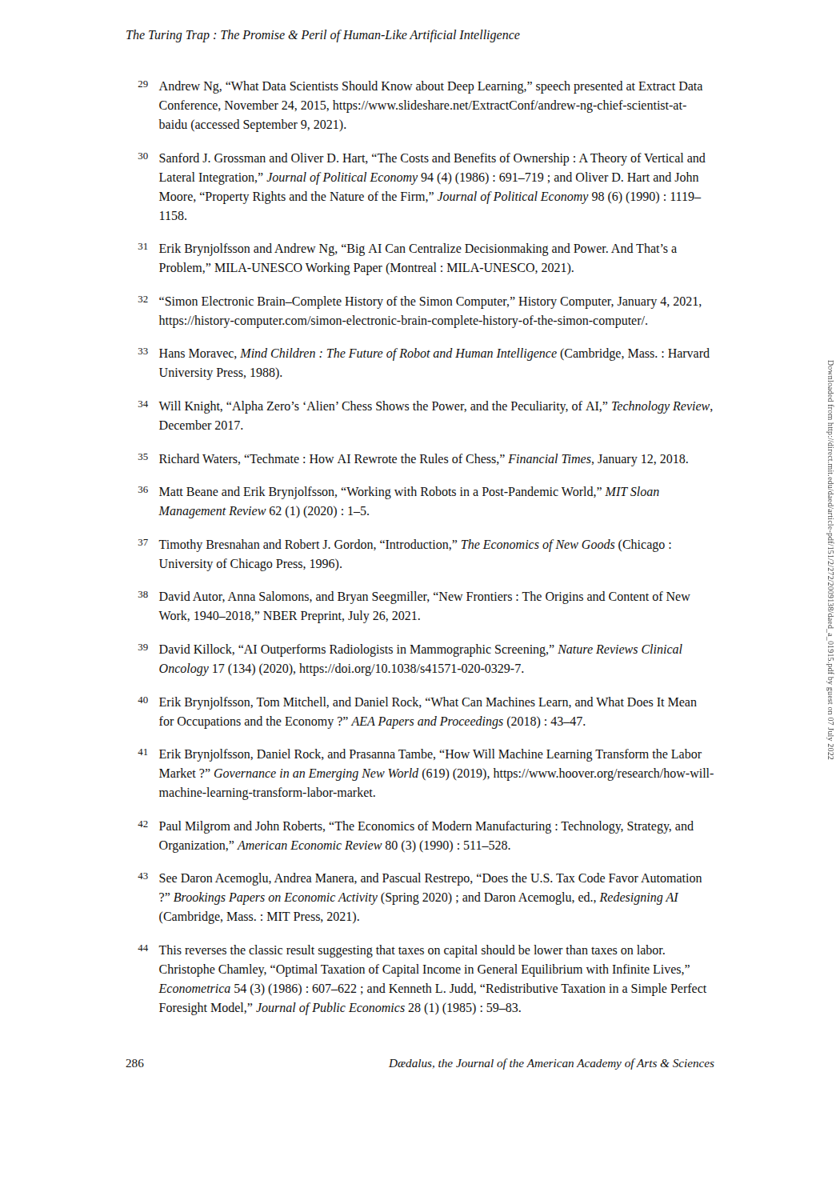The Turing Trap : The Promise & Peril of Human-Like Artificial Intelligence
Downloaded from http://direct.mit.edu/daed/article-pdf/151/2/272/2009138/daed_a_01915.pdf by guest on 07 July 2022
Andrew Ng, “What Data Scientists Should Know about Deep Learning,” speech presented at Extract Data Conference, November 24, 2015, https://www.slideshare.net/ExtractConf/andrew-ng-chief-scientist-at-baidu (accessed September 9, 2021).
Sanford J. Grossman and Oliver D. Hart, “The Costs and Benefits of Ownership : A Theory of Vertical and Lateral Integration,” Journal of Political Economy 94 (4) (1986) : 691–719 ; and Oliver D. Hart and John Moore, “Property Rights and the Nature of the Firm,” Journal of Political Economy 98 (6) (1990) : 1119–1158.
Erik Brynjolfsson and Andrew Ng, “Big AI Can Centralize Decisionmaking and Power. And That’s a Problem,” MILA-UNESCO Working Paper (Montreal : MILA-UNESCO, 2021).
“Simon Electronic Brain–Complete History of the Simon Computer,” History Computer, January 4, 2021, https://history-computer.com/simon-electronic-brain-complete-history-of-the-simon-computer/.
Hans Moravec, Mind Children : The Future of Robot and Human Intelligence (Cambridge, Mass. : Harvard University Press, 1988).
Will Knight, “Alpha Zero’s ‘Alien’ Chess Shows the Power, and the Peculiarity, of AI,” Technology Review, December 2017.
Richard Waters, “Techmate : How AI Rewrote the Rules of Chess,” Financial Times, January 12, 2018.
Matt Beane and Erik Brynjolfsson, “Working with Robots in a Post-Pandemic World,” MIT Sloan Management Review 62 (1) (2020) : 1–5.
Timothy Bresnahan and Robert J. Gordon, “Introduction,” The Economics of New Goods (Chicago : University of Chicago Press, 1996).
David Autor, Anna Salomons, and Bryan Seegmiller, “New Frontiers : The Origins and Content of New Work, 1940–2018,” NBER Preprint, July 26, 2021.
David Killock, “AI Outperforms Radiologists in Mammographic Screening,” Nature Reviews Clinical Oncology 17 (134) (2020), https://doi.org/10.1038/s41571-020-0329-7.
Erik Brynjolfsson, Tom Mitchell, and Daniel Rock, “What Can Machines Learn, and What Does It Mean for Occupations and the Economy ?” AEA Papers and Proceedings (2018) : 43–47.
Erik Brynjolfsson, Daniel Rock, and Prasanna Tambe, “How Will Machine Learning Transform the Labor Market ?” Governance in an Emerging New World (619) (2019), https://www.hoover.org/research/how-will-machine-learning-transform-labor-market.
Paul Milgrom and John Roberts, “The Economics of Modern Manufacturing : Technology, Strategy, and Organization,” American Economic Review 80 (3) (1990) : 511–528.
See Daron Acemoglu, Andrea Manera, and Pascual Restrepo, “Does the U.S. Tax Code Favor Automation ?” Brookings Papers on Economic Activity (Spring 2020) ; and Daron Acemoglu, ed., Redesigning AI (Cambridge, Mass. : MIT Press, 2021).
This reverses the classic result suggesting that taxes on capital should be lower than taxes on labor. Christophe Chamley, “Optimal Taxation of Capital Income in General Equilibrium with Infinite Lives,” Econometrica 54 (3) (1986) : 607–622 ; and Kenneth L. Judd, “Redistributive Taxation in a Simple Perfect Foresight Model,” Journal of Public Economics 28 (1) (1985) : 59–83.
286 Dædalus, the Journal of the American Academy of Arts & Sciences